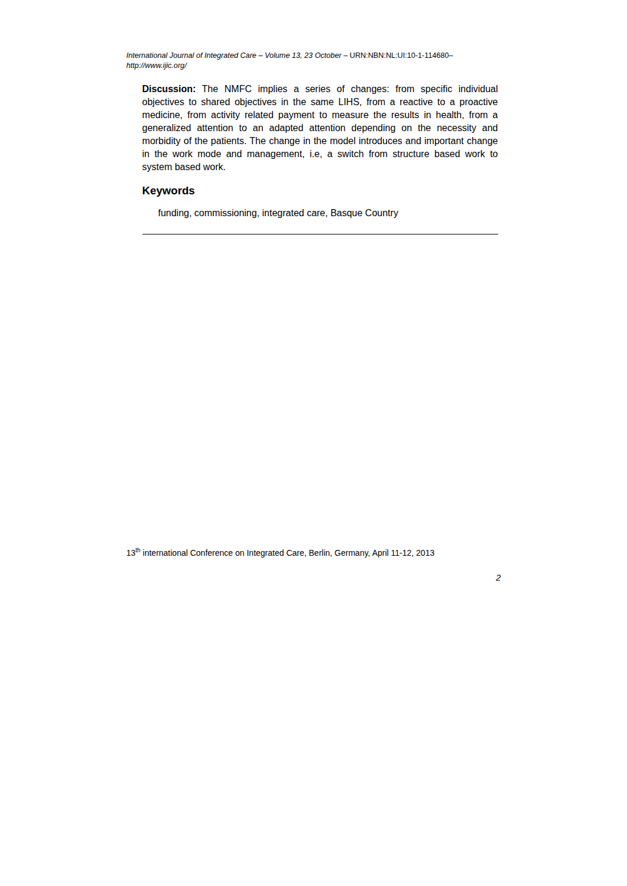International Journal of Integrated Care – Volume 13, 23 October – URN:NBN:NL:UI:10-1-114680– http://www.ijic.org/
Discussion: The NMFC implies a series of changes: from specific individual objectives to shared objectives in the same LIHS, from a reactive to a proactive medicine, from activity related payment to measure the results in health, from a generalized attention to an adapted attention depending on the necessity and morbidity of the patients. The change in the model introduces and important change in the work mode and management, i.e, a switch from structure based work to system based work.
Keywords
funding, commissioning, integrated care, Basque Country
13th international Conference on Integrated Care, Berlin, Germany, April 11-12, 2013
2